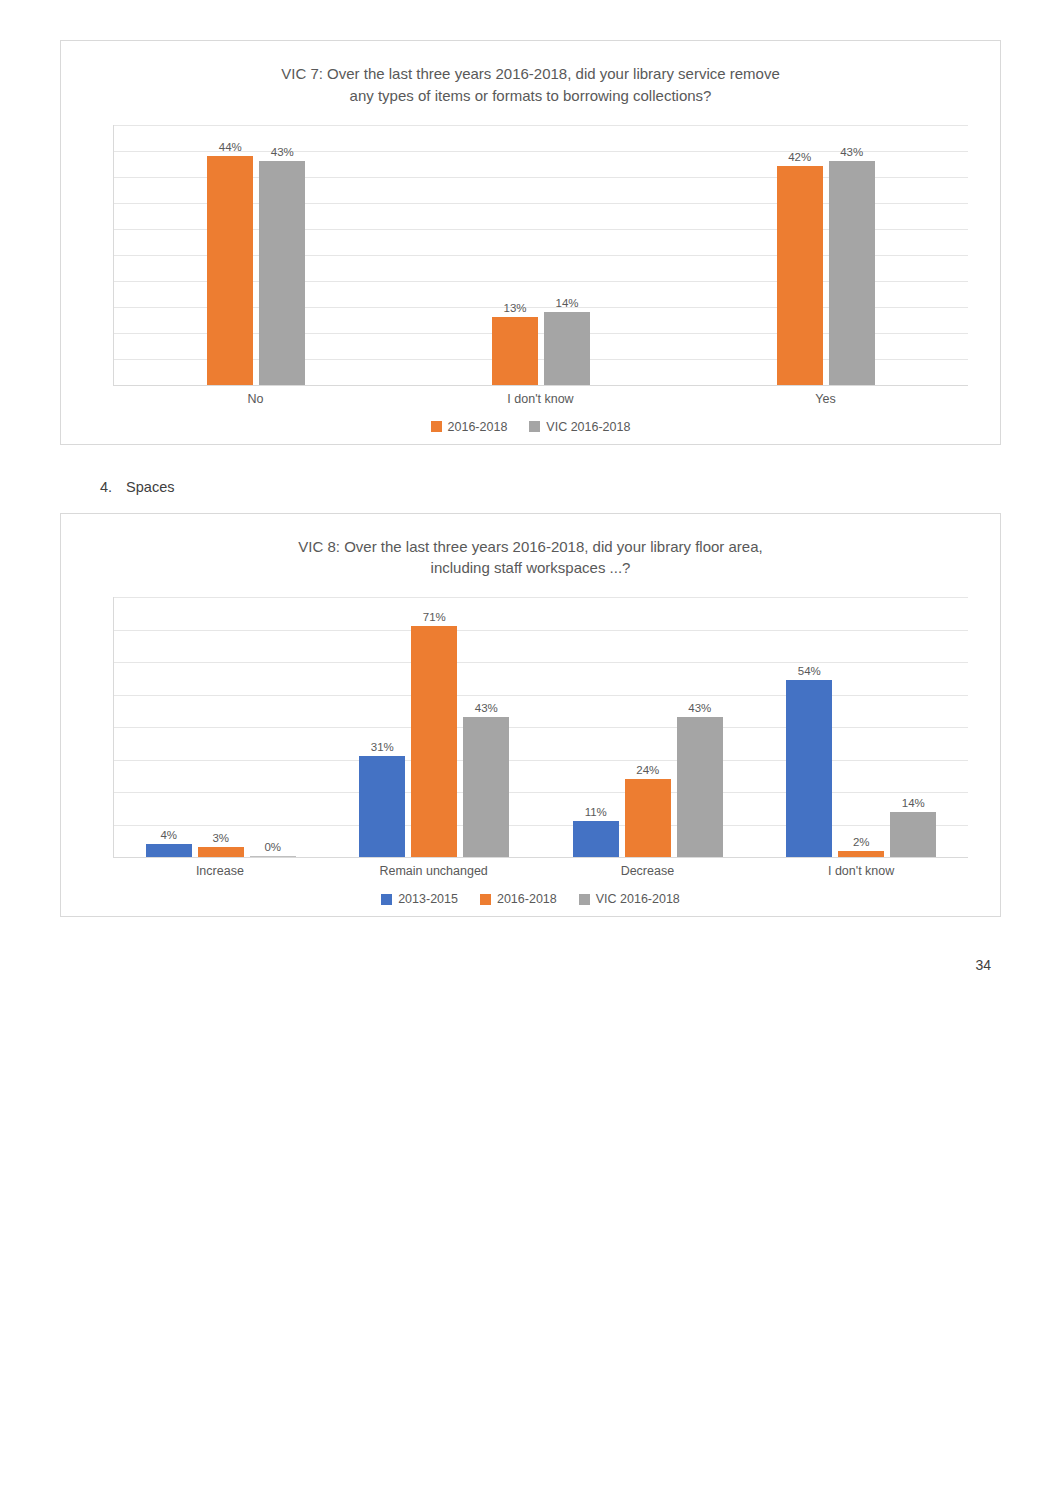VIC 7: Over the last three years 2016-2018, did your library service remove
any types of items or formats to borrowing collections?
44%
43%
13%
14%
42%
43%
No I don't know Yes
2016-2018 VIC 2016-2018
4. Spaces
VIC 8: Over the last three years 2016-2018, did your library floor area,
including staff workspaces ...?
4%
3%
0%
31%
71%
43%
11%
24%
43%
54%
2%
14%
Increase Remain unchanged Decrease I don't know
2013-2015 2016-2018 VIC 2016-2018
34